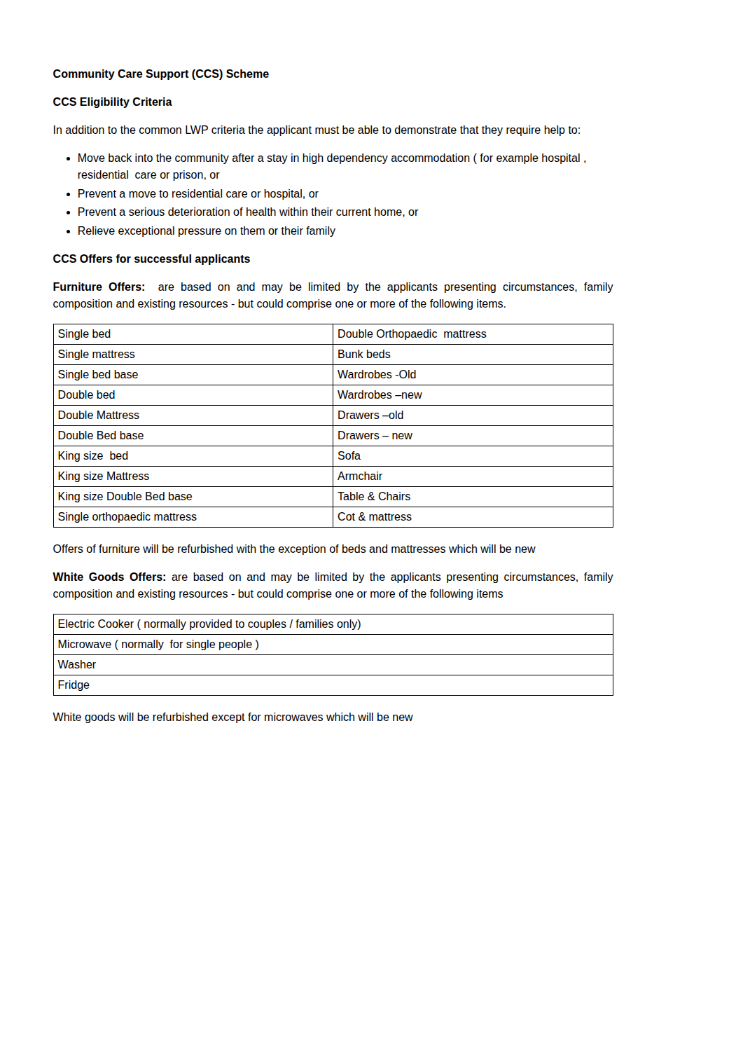Community Care Support (CCS) Scheme
CCS Eligibility Criteria
In addition to the common LWP criteria the applicant must be able to demonstrate that they require help to:
Move back into the community after a stay in high dependency accommodation ( for example hospital , residential care or prison, or
Prevent a move to residential care or hospital, or
Prevent a serious deterioration of health within their current home, or
Relieve exceptional pressure on them or their family
CCS Offers for successful applicants
Furniture Offers: are based on and may be limited by the applicants presenting circumstances, family composition and existing resources - but could comprise one or more of the following items.
| Single bed | Double Orthopaedic mattress |
| Single mattress | Bunk beds |
| Single bed base | Wardrobes -Old |
| Double bed | Wardrobes –new |
| Double Mattress | Drawers –old |
| Double Bed base | Drawers – new |
| King size bed | Sofa |
| King size Mattress | Armchair |
| King size Double Bed base | Table & Chairs |
| Single orthopaedic mattress | Cot & mattress |
Offers of furniture will be refurbished with the exception of beds and mattresses which will be new
White Goods Offers: are based on and may be limited by the applicants presenting circumstances, family composition and existing resources - but could comprise one or more of the following items
| Electric Cooker ( normally provided to couples / families only) |
| Microwave ( normally for single people ) |
| Washer |
| Fridge |
White goods will be refurbished except for microwaves which will be new